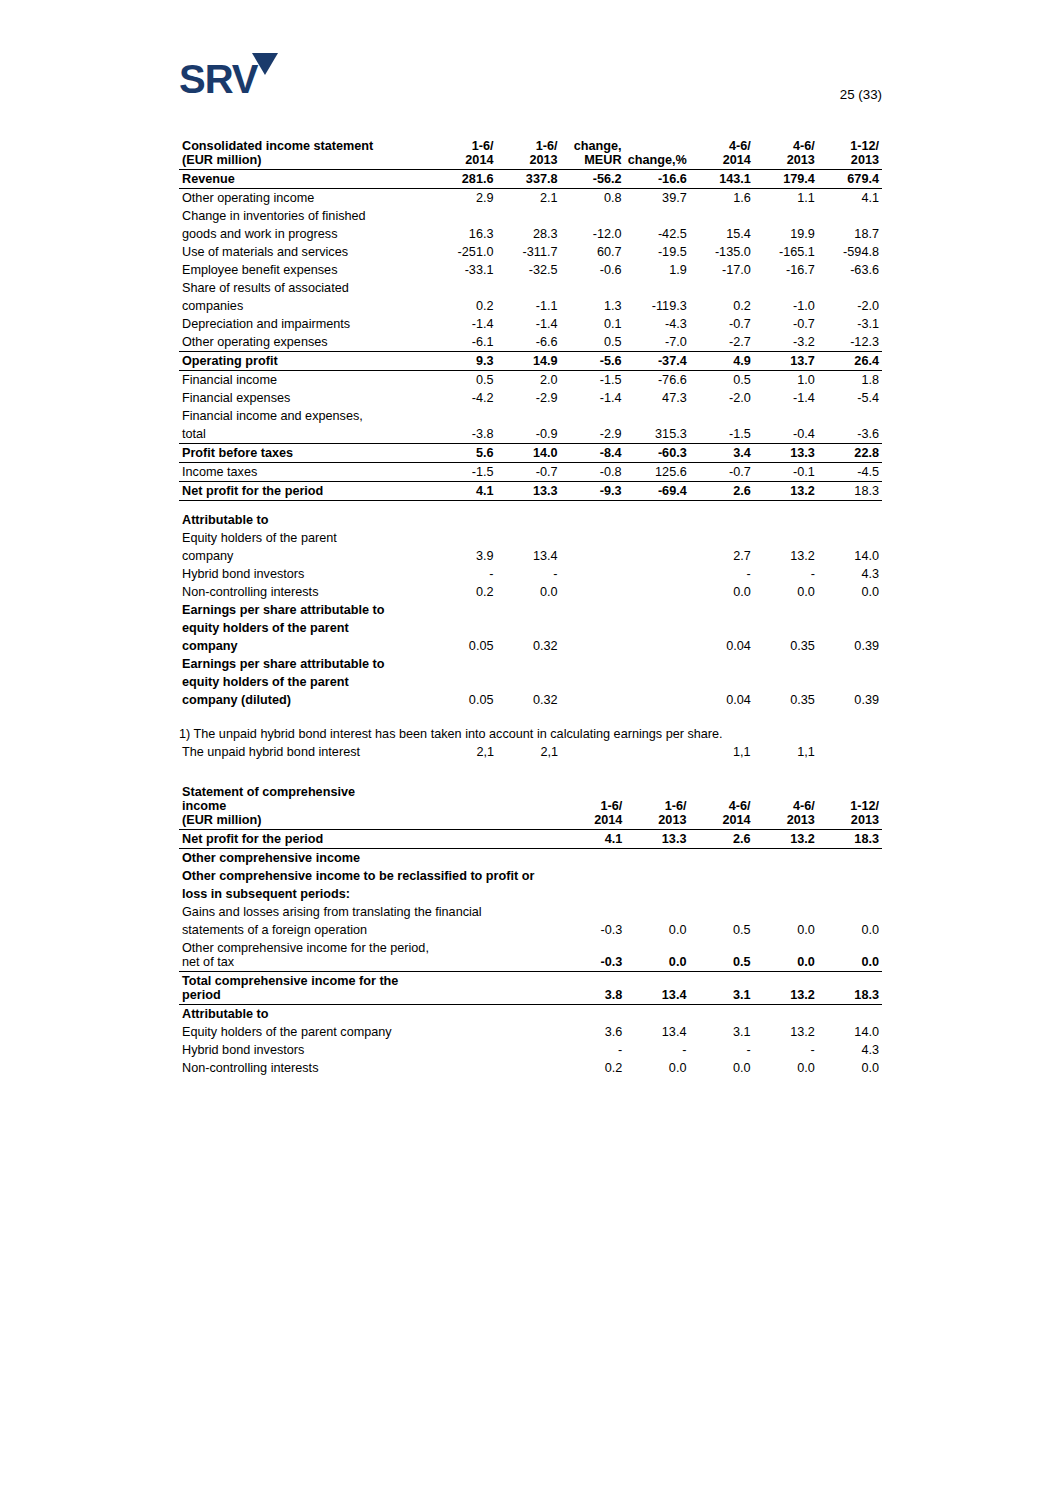SRV
25 (33)
| Consolidated income statement (EUR million) | 1-6/ 2014 | 1-6/ 2013 | change, MEUR | change,% | 4-6/ 2014 | 4-6/ 2013 | 1-12/ 2013 |
| Revenue | 281.6 | 337.8 | -56.2 | -16.6 | 143.1 | 179.4 | 679.4 |
| Other operating income | 2.9 | 2.1 | 0.8 | 39.7 | 1.6 | 1.1 | 4.1 |
| Change in inventories of finished | | | | | | | |
| goods and work in progress | 16.3 | 28.3 | -12.0 | -42.5 | 15.4 | 19.9 | 18.7 |
| Use of materials and services | -251.0 | -311.7 | 60.7 | -19.5 | -135.0 | -165.1 | -594.8 |
| Employee benefit expenses | -33.1 | -32.5 | -0.6 | 1.9 | -17.0 | -16.7 | -63.6 |
| Share of results of associated | | | | | | | |
| companies | 0.2 | -1.1 | 1.3 | -119.3 | 0.2 | -1.0 | -2.0 |
| Depreciation and impairments | -1.4 | -1.4 | 0.1 | -4.3 | -0.7 | -0.7 | -3.1 |
| Other operating expenses | -6.1 | -6.6 | 0.5 | -7.0 | -2.7 | -3.2 | -12.3 |
| Operating profit | 9.3 | 14.9 | -5.6 | -37.4 | 4.9 | 13.7 | 26.4 |
| Financial income | 0.5 | 2.0 | -1.5 | -76.6 | 0.5 | 1.0 | 1.8 |
| Financial expenses | -4.2 | -2.9 | -1.4 | 47.3 | -2.0 | -1.4 | -5.4 |
| Financial income and expenses, | | | | | | | |
| total | -3.8 | -0.9 | -2.9 | 315.3 | -1.5 | -0.4 | -3.6 |
| Profit before taxes | 5.6 | 14.0 | -8.4 | -60.3 | 3.4 | 13.3 | 22.8 |
| Income taxes | -1.5 | -0.7 | -0.8 | 125.6 | -0.7 | -0.1 | -4.5 |
| Net profit for the period | 4.1 | 13.3 | -9.3 | -69.4 | 2.6 | 13.2 | 18.3 |
| Attributable to | | | | | | | |
| Equity holders of the parent | | | | | | | |
| company | 3.9 | 13.4 | | | 2.7 | 13.2 | 14.0 |
| Hybrid bond investors | - | - | | | - | - | 4.3 |
| Non-controlling interests | 0.2 | 0.0 | | | 0.0 | 0.0 | 0.0 |
| Earnings per share attributable to | | | | | | | |
| equity holders of the parent | | | | | | | |
| company | 0.05 | 0.32 | | | 0.04 | 0.35 | 0.39 |
| Earnings per share attributable to | | | | | | | |
| equity holders of the parent | | | | | | | |
| company (diluted) | 0.05 | 0.32 | | | 0.04 | 0.35 | 0.39 |
1) The unpaid hybrid bond interest has been taken into account in calculating earnings per share.
| The unpaid hybrid bond interest | 2,1 | 2,1 | | | 1,1 | 1,1 | |
| Statement of comprehensive income (EUR million) | | | 1-6/ 2014 | 1-6/ 2013 | 4-6/ 2014 | 4-6/ 2013 | 1-12/ 2013 |
| Net profit for the period | | | 4.1 | 13.3 | 2.6 | 13.2 | 18.3 |
| Other comprehensive income | | | | | | | |
| Other comprehensive income to be reclassified to profit or | | | | | |
| loss in subsequent periods: | | | | | | | |
| Gains and losses arising from translating the financial | | | | | |
| statements of a foreign operation | | | -0.3 | 0.0 | 0.5 | 0.0 | 0.0 |
| Other comprehensive income for the period, net of tax | | | -0.3 | 0.0 | 0.5 | 0.0 | 0.0 |
| Total comprehensive income for the period | | | 3.8 | 13.4 | 3.1 | 13.2 | 18.3 |
| Attributable to | | | | | | | |
| Equity holders of the parent company | | | 3.6 | 13.4 | 3.1 | 13.2 | 14.0 |
| Hybrid bond investors | | | - | - | - | - | 4.3 |
| Non-controlling interests | | | 0.2 | 0.0 | 0.0 | 0.0 | 0.0 |